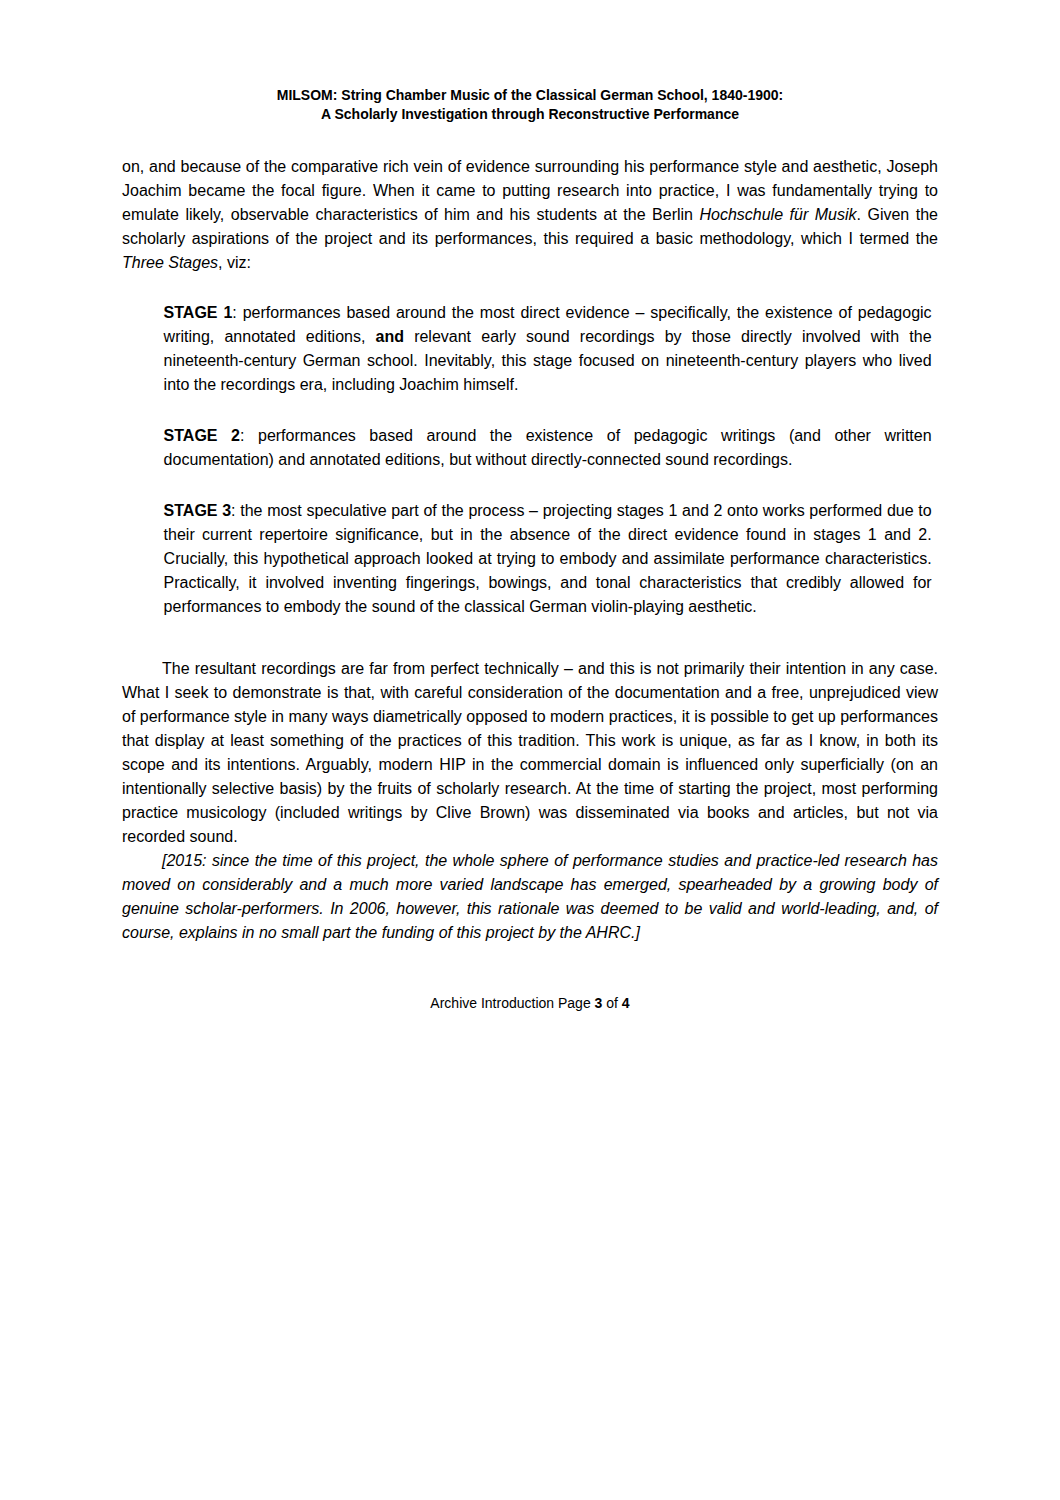MILSOM: String Chamber Music of the Classical German School, 1840-1900: A Scholarly Investigation through Reconstructive Performance
on, and because of the comparative rich vein of evidence surrounding his performance style and aesthetic, Joseph Joachim became the focal figure. When it came to putting research into practice, I was fundamentally trying to emulate likely, observable characteristics of him and his students at the Berlin Hochschule für Musik. Given the scholarly aspirations of the project and its performances, this required a basic methodology, which I termed the Three Stages, viz:
STAGE 1: performances based around the most direct evidence – specifically, the existence of pedagogic writing, annotated editions, and relevant early sound recordings by those directly involved with the nineteenth-century German school. Inevitably, this stage focused on nineteenth-century players who lived into the recordings era, including Joachim himself.
STAGE 2: performances based around the existence of pedagogic writings (and other written documentation) and annotated editions, but without directly-connected sound recordings.
STAGE 3: the most speculative part of the process – projecting stages 1 and 2 onto works performed due to their current repertoire significance, but in the absence of the direct evidence found in stages 1 and 2. Crucially, this hypothetical approach looked at trying to embody and assimilate performance characteristics. Practically, it involved inventing fingerings, bowings, and tonal characteristics that credibly allowed for performances to embody the sound of the classical German violin-playing aesthetic.
The resultant recordings are far from perfect technically – and this is not primarily their intention in any case. What I seek to demonstrate is that, with careful consideration of the documentation and a free, unprejudiced view of performance style in many ways diametrically opposed to modern practices, it is possible to get up performances that display at least something of the practices of this tradition. This work is unique, as far as I know, in both its scope and its intentions. Arguably, modern HIP in the commercial domain is influenced only superficially (on an intentionally selective basis) by the fruits of scholarly research. At the time of starting the project, most performing practice musicology (included writings by Clive Brown) was disseminated via books and articles, but not via recorded sound.
[2015: since the time of this project, the whole sphere of performance studies and practice-led research has moved on considerably and a much more varied landscape has emerged, spearheaded by a growing body of genuine scholar-performers. In 2006, however, this rationale was deemed to be valid and world-leading, and, of course, explains in no small part the funding of this project by the AHRC.]
Archive Introduction Page 3 of 4